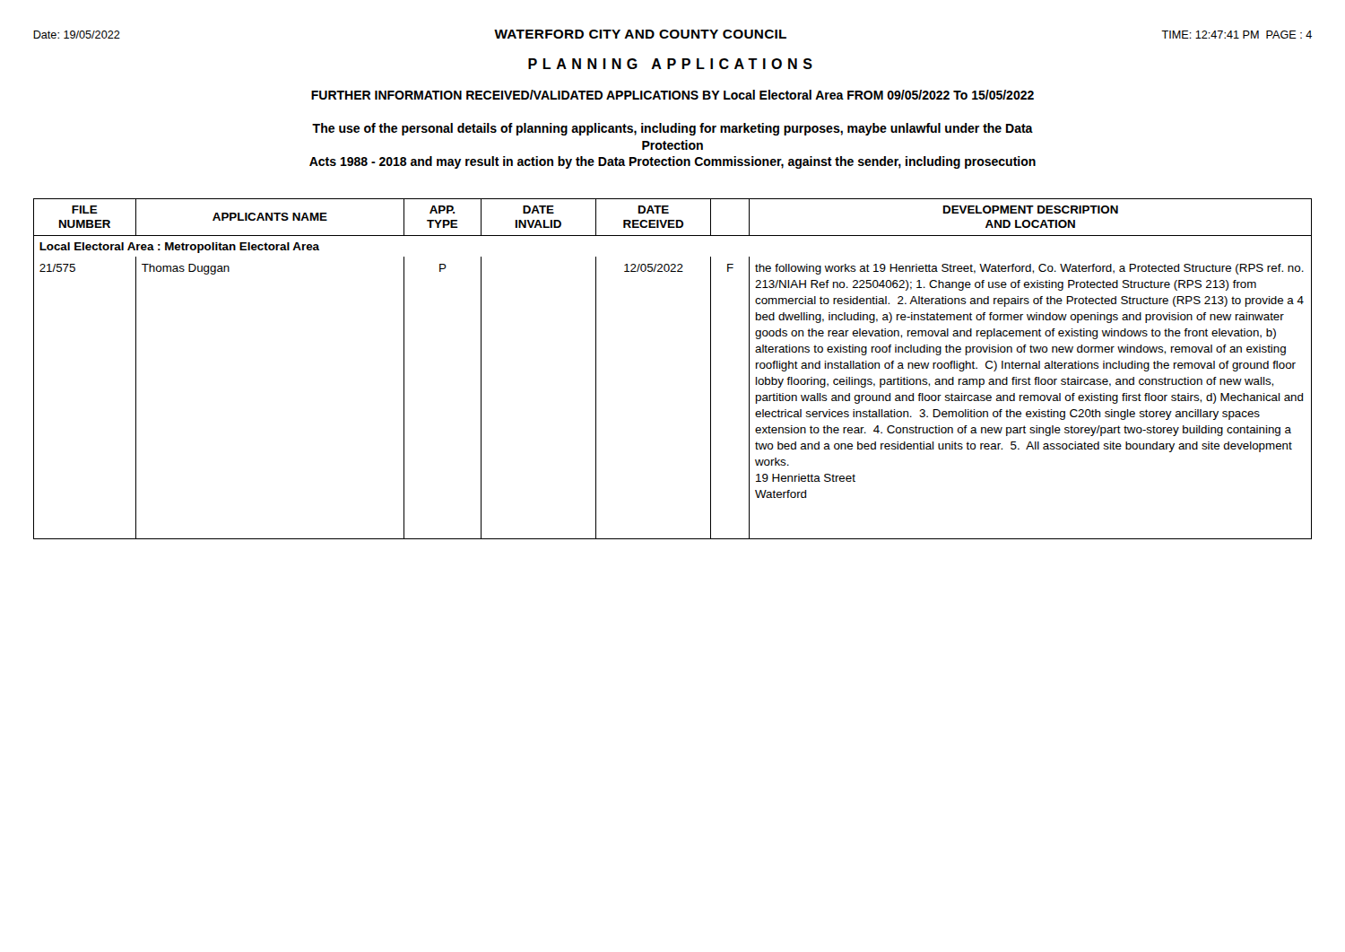Date: 19/05/2022
WATERFORD CITY AND COUNTY COUNCIL
TIME: 12:47:41 PM PAGE : 4
PLANNING APPLICATIONS
FURTHER INFORMATION RECEIVED/VALIDATED APPLICATIONS BY Local Electoral Area FROM 09/05/2022 To 15/05/2022
The use of the personal details of planning applicants, including for marketing purposes, maybe unlawful under the Data Protection
Acts 1988 - 2018 and may result in action by the Data Protection Commissioner, against the sender, including prosecution
| FILE NUMBER | APPLICANTS NAME | APP. TYPE | DATE INVALID | DATE RECEIVED | | DEVELOPMENT DESCRIPTION AND LOCATION |
| --- | --- | --- | --- | --- | --- | --- |
| Local Electoral Area : Metropolitan Electoral Area |
| 21/575 | Thomas Duggan | P | | 12/05/2022 | F | the following works at 19 Henrietta Street, Waterford, Co. Waterford, a Protected Structure (RPS ref. no. 213/NIAH Ref no. 22504062); 1. Change of use of existing Protected Structure (RPS 213) from commercial to residential. 2. Alterations and repairs of the Protected Structure (RPS 213) to provide a 4 bed dwelling, including, a) re-instatement of former window openings and provision of new rainwater goods on the rear elevation, removal and replacement of existing windows to the front elevation, b) alterations to existing roof including the provision of two new dormer windows, removal of an existing rooflight and installation of a new rooflight. C) Internal alterations including the removal of ground floor lobby flooring, ceilings, partitions, and ramp and first floor staircase, and construction of new walls, partition walls and ground and floor staircase and removal of existing first floor stairs, d) Mechanical and electrical services installation. 3. Demolition of the existing C20th single storey ancillary spaces extension to the rear. 4. Construction of a new part single storey/part two-storey building containing a two bed and a one bed residential units to rear. 5. All associated site boundary and site development works. 19 Henrietta Street Waterford |